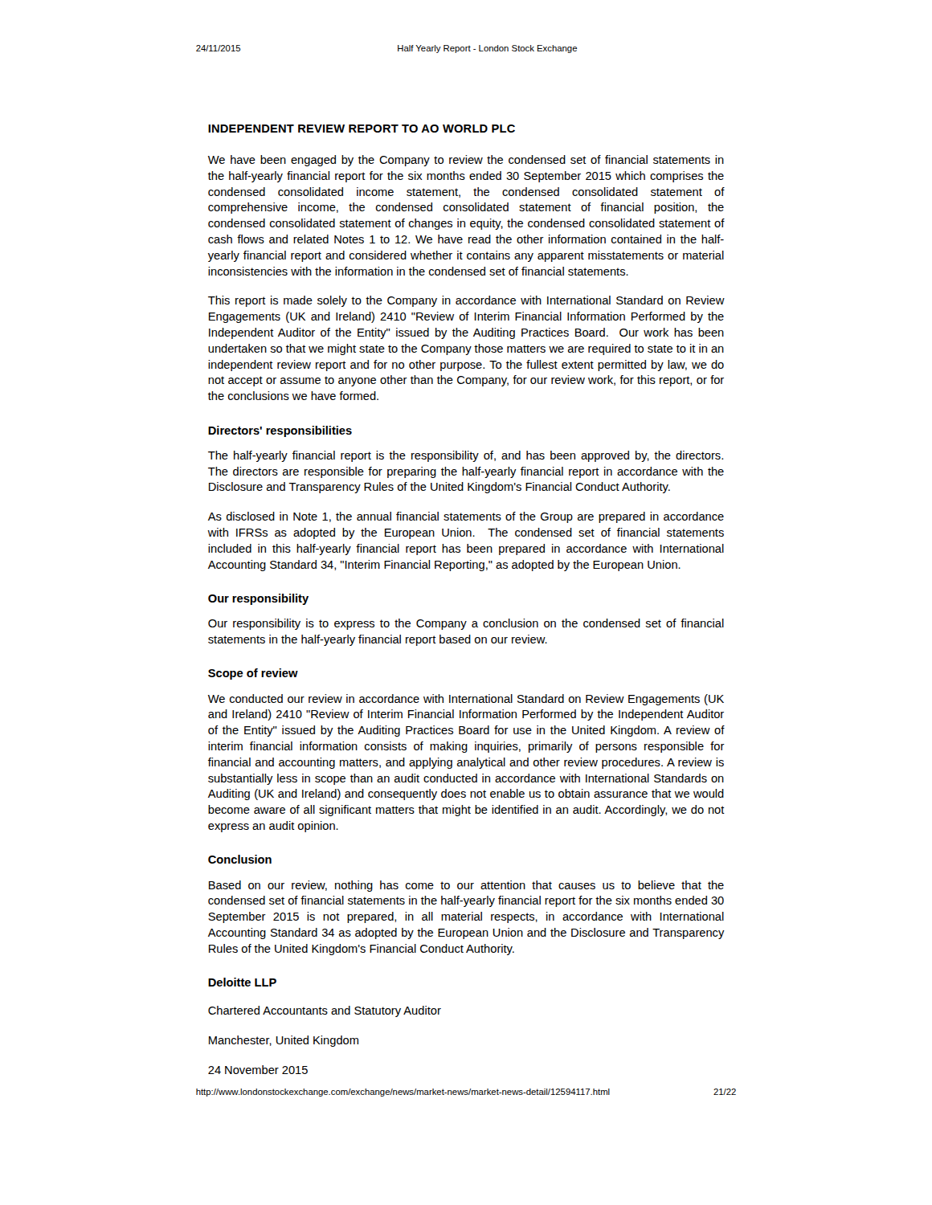24/11/2015 Half Yearly Report - London Stock Exchange
INDEPENDENT REVIEW REPORT TO AO WORLD PLC
We have been engaged by the Company to review the condensed set of financial statements in the half-yearly financial report for the six months ended 30 September 2015 which comprises the condensed consolidated income statement, the condensed consolidated statement of comprehensive income, the condensed consolidated statement of financial position, the condensed consolidated statement of changes in equity, the condensed consolidated statement of cash flows and related Notes 1 to 12. We have read the other information contained in the half-yearly financial report and considered whether it contains any apparent misstatements or material inconsistencies with the information in the condensed set of financial statements.
This report is made solely to the Company in accordance with International Standard on Review Engagements (UK and Ireland) 2410 "Review of Interim Financial Information Performed by the Independent Auditor of the Entity" issued by the Auditing Practices Board. Our work has been undertaken so that we might state to the Company those matters we are required to state to it in an independent review report and for no other purpose. To the fullest extent permitted by law, we do not accept or assume to anyone other than the Company, for our review work, for this report, or for the conclusions we have formed.
Directors' responsibilities
The half-yearly financial report is the responsibility of, and has been approved by, the directors. The directors are responsible for preparing the half-yearly financial report in accordance with the Disclosure and Transparency Rules of the United Kingdom's Financial Conduct Authority.
As disclosed in Note 1, the annual financial statements of the Group are prepared in accordance with IFRSs as adopted by the European Union. The condensed set of financial statements included in this half-yearly financial report has been prepared in accordance with International Accounting Standard 34, "Interim Financial Reporting," as adopted by the European Union.
Our responsibility
Our responsibility is to express to the Company a conclusion on the condensed set of financial statements in the half-yearly financial report based on our review.
Scope of review
We conducted our review in accordance with International Standard on Review Engagements (UK and Ireland) 2410 "Review of Interim Financial Information Performed by the Independent Auditor of the Entity" issued by the Auditing Practices Board for use in the United Kingdom. A review of interim financial information consists of making inquiries, primarily of persons responsible for financial and accounting matters, and applying analytical and other review procedures. A review is substantially less in scope than an audit conducted in accordance with International Standards on Auditing (UK and Ireland) and consequently does not enable us to obtain assurance that we would become aware of all significant matters that might be identified in an audit. Accordingly, we do not express an audit opinion.
Conclusion
Based on our review, nothing has come to our attention that causes us to believe that the condensed set of financial statements in the half-yearly financial report for the six months ended 30 September 2015 is not prepared, in all material respects, in accordance with International Accounting Standard 34 as adopted by the European Union and the Disclosure and Transparency Rules of the United Kingdom's Financial Conduct Authority.
Deloitte LLP
Chartered Accountants and Statutory Auditor
Manchester, United Kingdom
24 November 2015
http://www.londonstockexchange.com/exchange/news/market-news/market-news-detail/12594117.html 21/22